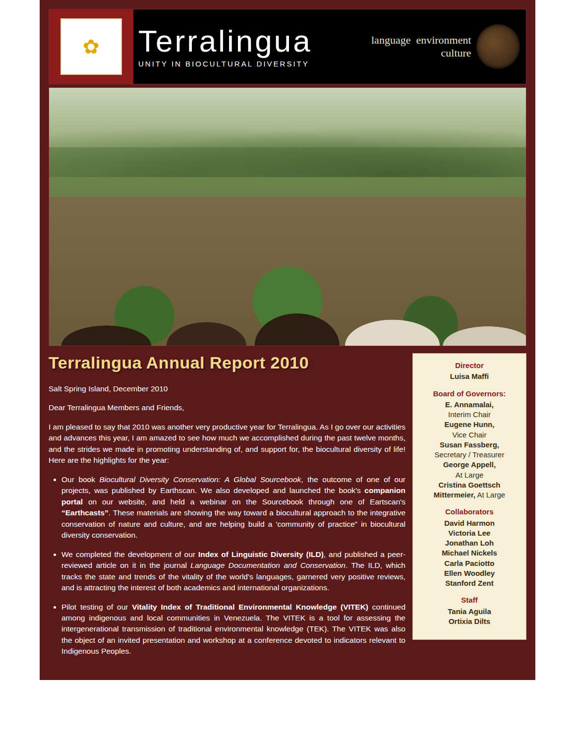✿
Terralingua
UNITY IN BIOCULTURAL DIVERSITY
language environment
culture
Terralingua Annual Report 2010
Salt Spring Island, December 2010
Dear Terralingua Members and Friends,
I am pleased to say that 2010 was another very productive year for Terralingua. As I go over our activities and advances this year, I am amazed to see how much we accomplished during the past twelve months, and the strides we made in promoting understanding of, and support for, the biocultural diversity of life! Here are the highlights for the year:
Our book Biocultural Diversity Conservation: A Global Sourcebook, the outcome of one of our projects, was published by Earthscan. We also developed and launched the book's companion portal on our website, and held a webinar on the Sourcebook through one of Eartscan's “Earthcasts”. These materials are showing the way toward a biocultural approach to the integrative conservation of nature and culture, and are helping build a 'community of practice” in biocultural diversity conservation.
We completed the development of our Index of Linguistic Diversity (ILD), and published a peer-reviewed article on it in the journal Language Documentation and Conservation. The ILD, which tracks the state and trends of the vitality of the world's languages, garnered very positive reviews, and is attracting the interest of both academics and international organizations.
Pilot testing of our Vitality Index of Traditional Environmental Knowledge (VITEK) continued among indigenous and local communities in Venezuela. The VITEK is a tool for assessing the intergenerational transmission of traditional environmental knowledge (TEK). The VITEK was also the object of an invited presentation and workshop at a conference devoted to indicators relevant to Indigenous Peoples.
Director
Luisa Maffi
Board of Governors:
E. Annamalai,
Interim Chair
Eugene Hunn,
Vice Chair
Susan Fassberg,
Secretary / Treasurer
George Appell,
At Large
Cristina Goettsch Mittermeier, At Large
Collaborators
David Harmon
Victoria Lee
Jonathan Loh
Michael Nickels
Carla Paciotto
Ellen Woodley
Stanford Zent
Staff
Tania Aguila
Ortixia Dilts